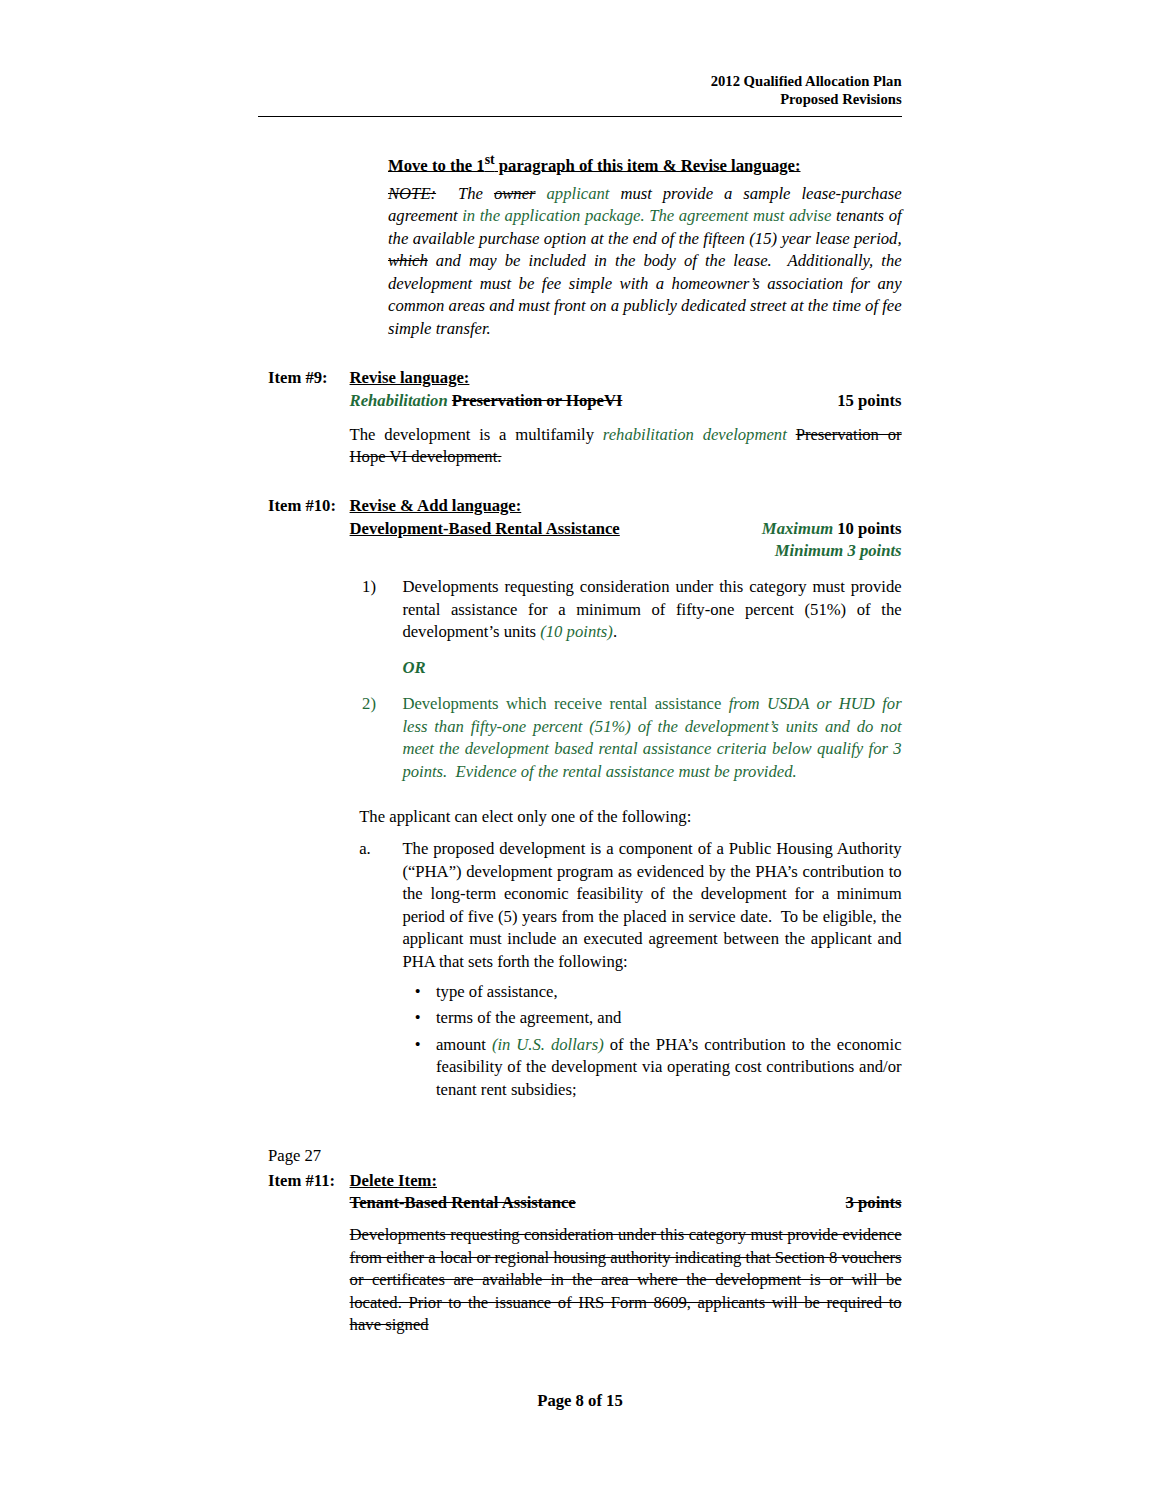2012 Qualified Allocation Plan
Proposed Revisions
Move to the 1st paragraph of this item & Revise language:
NOTE: The owner applicant must provide a sample lease-purchase agreement in the application package. The agreement must advise tenants of the available purchase option at the end of the fifteen (15) year lease period, which and may be included in the body of the lease. Additionally, the development must be fee simple with a homeowner’s association for any common areas and must front on a publicly dedicated street at the time of fee simple transfer.
Item #9:
Revise language:
Rehabilitation Preservation or HopeVI 15 points
The development is a multifamily rehabilitation development Preservation or Hope VI development.
Item #10:
Revise & Add language:
Development-Based Rental Assistance Maximum 10 points
Minimum 3 points
1) Developments requesting consideration under this category must provide rental assistance for a minimum of fifty-one percent (51%) of the development’s units (10 points).
OR
2) Developments which receive rental assistance from USDA or HUD for less than fifty-one percent (51%) of the development’s units and do not meet the development based rental assistance criteria below qualify for 3 points. Evidence of the rental assistance must be provided.
The applicant can elect only one of the following:
a.
The proposed development is a component of a Public Housing Authority (“PHA”) development program as evidenced by the PHA’s contribution to the long-term economic feasibility of the development for a minimum period of five (5) years from the placed in service date. To be eligible, the applicant must include an executed agreement between the applicant and PHA that sets forth the following:
type of assistance,
terms of the agreement, and
amount (in U.S. dollars) of the PHA’s contribution to the economic feasibility of the development via operating cost contributions and/or tenant rent subsidies;
Page 27
Item #11:
Delete Item:
Tenant-Based Rental Assistance 3 points
Developments requesting consideration under this category must provide evidence from either a local or regional housing authority indicating that Section 8 vouchers or certificates are available in the area where the development is or will be located. Prior to the issuance of IRS Form 8609, applicants will be required to have signed
Page 8 of 15